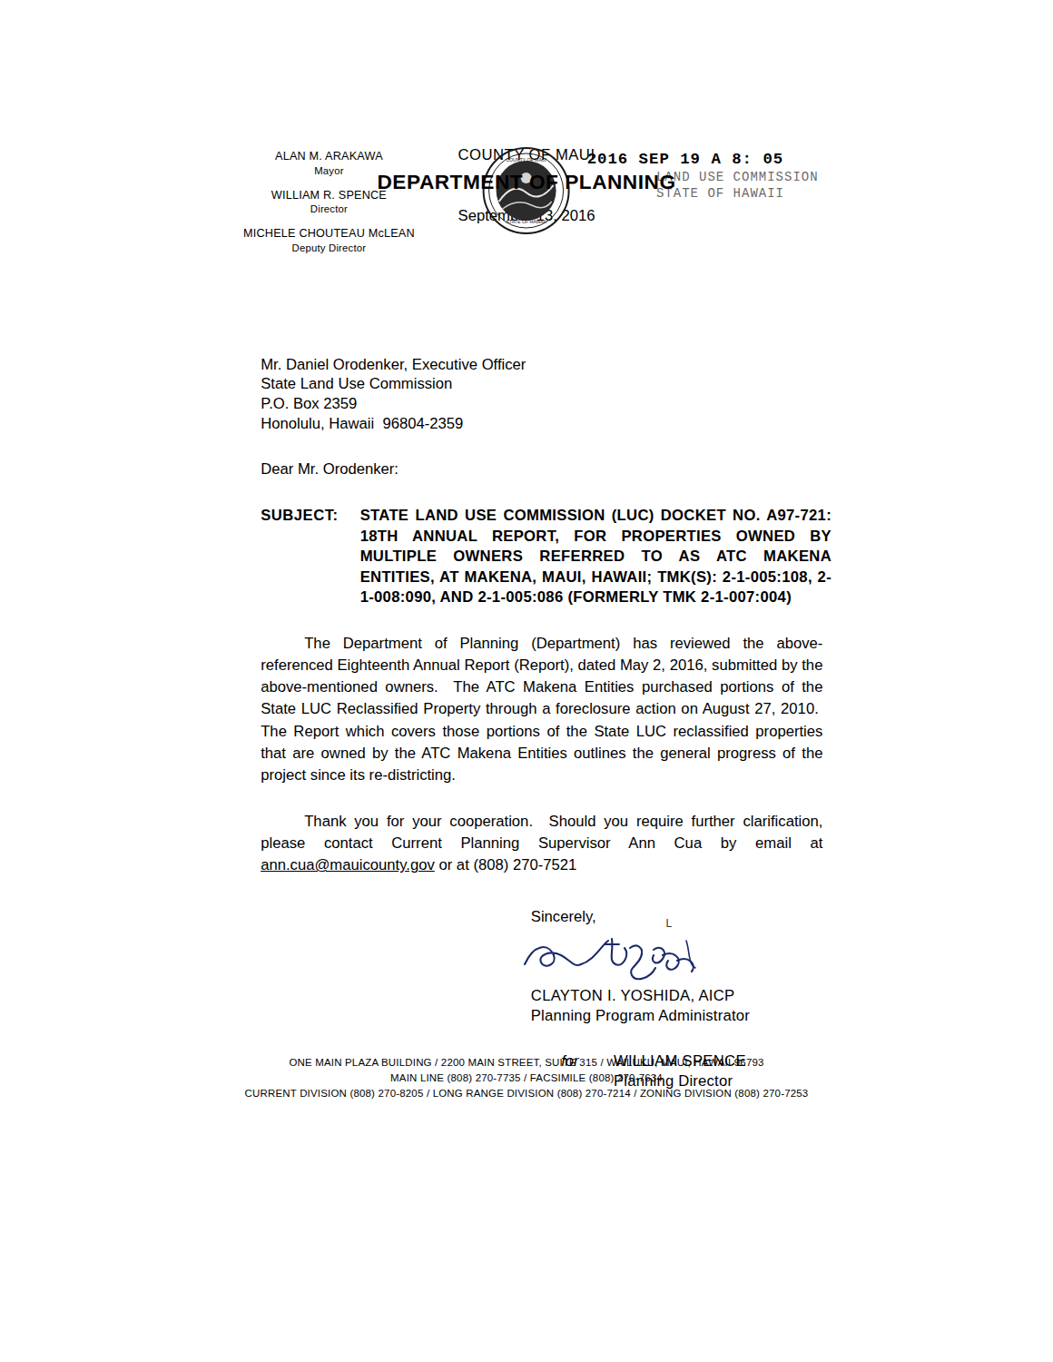ALAN M. ARAKAWA
Mayor
WILLIAM R. SPENCE
Director
MICHELE CHOUTEAU McLEAN
Deputy Director
STATE OF HAWAII COUNTY OF MAUI
LAND USE COMMISSION
STATE OF HAWAII
COUNTY OF MAUI
DEPARTMENT OF PLANNING2016 SEP 19 A 8: 05
September 13, 2016
Mr. Daniel Orodenker, Executive Officer
State Land Use Commission
P.O. Box 2359
Honolulu, Hawaii 96804-2359
Dear Mr. Orodenker:
SUBJECT:
STATE LAND USE COMMISSION (LUC) DOCKET NO. A97-721: 18TH ANNUAL REPORT, FOR PROPERTIES OWNED BY MULTIPLE OWNERS REFERRED TO AS ATC MAKENA ENTITIES, AT MAKENA, MAUI, HAWAII; TMK(S): 2-1-005:108, 2-1-008:090, AND 2-1-005:086 (FORMERLY TMK 2-1-007:004)
The Department of Planning (Department) has reviewed the above-referenced Eighteenth Annual Report (Report), dated May 2, 2016, submitted by the above-mentioned owners. The ATC Makena Entities purchased portions of the State LUC Reclassified Property through a foreclosure action on August 27, 2010. The Report which covers those portions of the State LUC reclassified properties that are owned by the ATC Makena Entities outlines the general progress of the project since its re-districting.
Thank you for your cooperation. Should you require further clarification, please contact Current Planning Supervisor Ann Cua by email at ann.cua@mauicounty.gov or at (808) 270-7521
Sincerely,
L
CLAYTON I. YOSHIDA, AICP
Planning Program Administrator
for
WILLIAM SPENCE
Planning Director
ONE MAIN PLAZA BUILDING / 2200 MAIN STREET, SUITE 315 / WAILUKU, MAUI, HAWAII 96793
MAIN LINE (808) 270-7735 / FACSIMILE (808) 270-7634
CURRENT DIVISION (808) 270-8205 / LONG RANGE DIVISION (808) 270-7214 / ZONING DIVISION (808) 270-7253